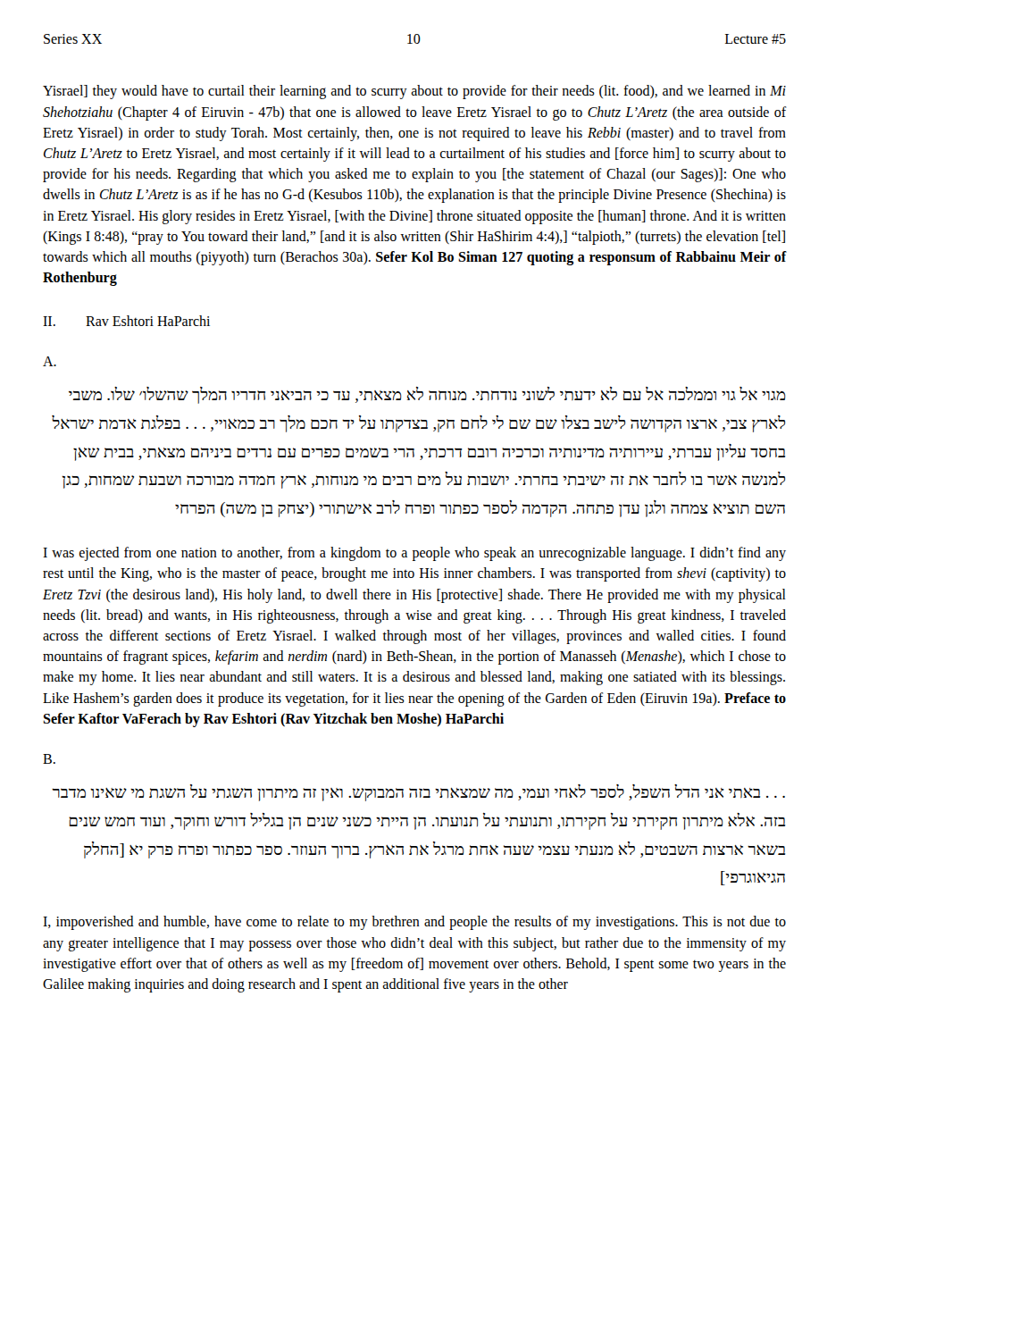Series XX
10
Lecture #5
Yisrael] they would have to curtail their learning and to scurry about to provide for their needs (lit. food), and we learned in Mi Shehotziahu (Chapter 4 of Eiruvin - 47b) that one is allowed to leave Eretz Yisrael to go to Chutz L’Aretz (the area outside of Eretz Yisrael) in order to study Torah. Most certainly, then, one is not required to leave his Rebbi (master) and to travel from Chutz L’Aretz to Eretz Yisrael, and most certainly if it will lead to a curtailment of his studies and [force him] to scurry about to provide for his needs. Regarding that which you asked me to explain to you [the statement of Chazal (our Sages)]: One who dwells in Chutz L’Aretz is as if he has no G-d (Kesubos 110b), the explanation is that the principle Divine Presence (Shechina) is in Eretz Yisrael. His glory resides in Eretz Yisrael, [with the Divine] throne situated opposite the [human] throne. And it is written (Kings I 8:48), “pray to You toward their land,” [and it is also written (Shir HaShirim 4:4),] “talpioth,” (turrets) the elevation [tel] towards which all mouths (piyyoth) turn (Berachos 30a). Sefer Kol Bo Siman 127 quoting a responsum of Rabbainu Meir of Rothenburg
II. Rav Eshtori HaParchi
A.
מגוי אל גוי וממלכה אל עם לא ידעתי לשוני נודחתי. מנוחה לא מצאתי, עד כי הביאני חדריו המלך שהשלו׳ שלו. משבי לארץ צבי, ארצו הקדושה לישב בצלו שם שם לי לחם חק, בצדקתו על יד חכם מלך רב כמאויי, . . . בפלגת אדמת ישראל בחסד עליון עברתי, עיירותיה מדינותיה וכרכיה רובם דרכתי, הרי בשמים כפרים עם נרדים ביניהם מצאתי, בבית שאן למנשה אשר בו לחבר את זה ישיבתי בחרתי. יושבות על מים רבים מי מנוחות, ארץ חמדה מבורכה ושבעת שמחות, כגן השם תוציא צמחה ולגן עדן פתחה. הקדמה לספר כפתור ופרח לרב אישתורי (יצחק בן משה) הפרחי
I was ejected from one nation to another, from a kingdom to a people who speak an unrecognizable language. I didn’t find any rest until the King, who is the master of peace, brought me into His inner chambers. I was transported from shevi (captivity) to Eretz Tzvi (the desirous land), His holy land, to dwell there in His [protective] shade. There He provided me with my physical needs (lit. bread) and wants, in His righteousness, through a wise and great king. . . . Through His great kindness, I traveled across the different sections of Eretz Yisrael. I walked through most of her villages, provinces and walled cities. I found mountains of fragrant spices, kefarim and nerdim (nard) in Beth-Shean, in the portion of Manasseh (Menashe), which I chose to make my home. It lies near abundant and still waters. It is a desirous and blessed land, making one satiated with its blessings. Like Hashem’s garden does it produce its vegetation, for it lies near the opening of the Garden of Eden (Eiruvin 19a). Preface to Sefer Kaftor VaFerach by Rav Eshtori (Rav Yitzchak ben Moshe) HaParchi
B.
. . . באתי אני הדל השפל, לספר לאחי ועמי, מה שמצאתי בזה המבוקש. ואין זה מיתרון השגתי על השגת מי שאינו מדבר בזה. אלא מיתרון חקירתי על חקירתו, ותנועתי על תנועתו. הן הייתי כשני שנים הן בגליל דורש וחוקר, ועוד חמש שנים בשאר ארצות השבטים, לא מנעתי עצמי שעה אחת מרגל את הארץ. ברוך העוזר. ספר כפתור ופרח פרק יא [החלק הגיאוגרפי]
I, impoverished and humble, have come to relate to my brethren and people the results of my investigations. This is not due to any greater intelligence that I may possess over those who didn’t deal with this subject, but rather due to the immensity of my investigative effort over that of others as well as my [freedom of] movement over others. Behold, I spent some two years in the Galilee making inquiries and doing research and I spent an additional five years in the other